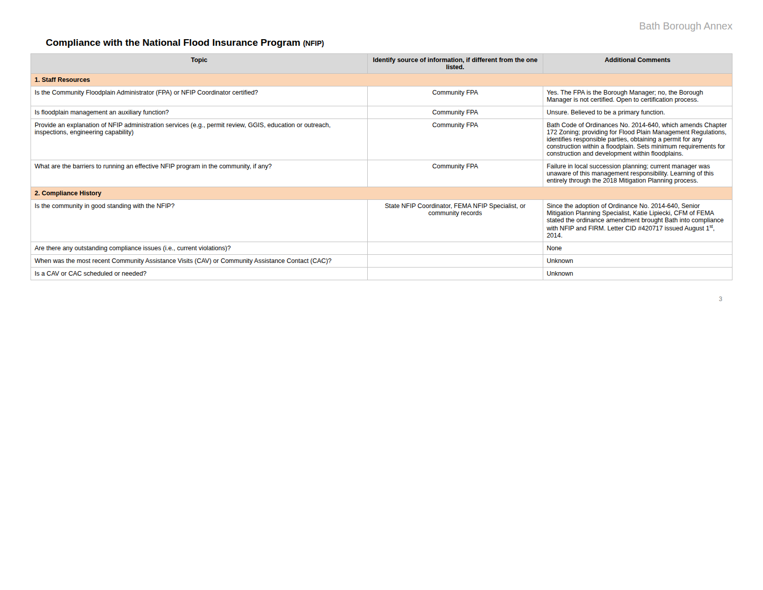Bath Borough Annex
Compliance with the National Flood Insurance Program (NFIP)
| Topic | Identify source of information, if different from the one listed. | Additional Comments |
| --- | --- | --- |
| 1. Staff Resources |
| Is the Community Floodplain Administrator (FPA) or NFIP Coordinator certified? | Community FPA | Yes. The FPA is the Borough Manager; no, the Borough Manager is not certified. Open to certification process. |
| Is floodplain management an auxiliary function? | Community FPA | Unsure. Believed to be a primary function. |
| Provide an explanation of NFIP administration services (e.g., permit review, GGIS, education or outreach, inspections, engineering capability) | Community FPA | Bath Code of Ordinances No. 2014-640, which amends Chapter 172 Zoning; providing for Flood Plain Management Regulations, identifies responsible parties, obtaining a permit for any construction within a floodplain. Sets minimum requirements for construction and development within floodplains. |
| What are the barriers to running an effective NFIP program in the community, if any? | Community FPA | Failure in local succession planning; current manager was unaware of this management responsibility. Learning of this entirely through the 2018 Mitigation Planning process. |
| 2. Compliance History |
| Is the community in good standing with the NFIP? | State NFIP Coordinator, FEMA NFIP Specialist, or community records | Since the adoption of Ordinance No. 2014-640, Senior Mitigation Planning Specialist, Katie Lipiecki, CFM of FEMA stated the ordinance amendment brought Bath into compliance with NFIP and FIRM. Letter CID #420717 issued August 1 st , 2014. |
| Are there any outstanding compliance issues (i.e., current violations)? | | None |
| When was the most recent Community Assistance Visits (CAV) or Community Assistance Contact (CAC)? | | Unknown |
| Is a CAV or CAC scheduled or needed? | | Unknown |
3